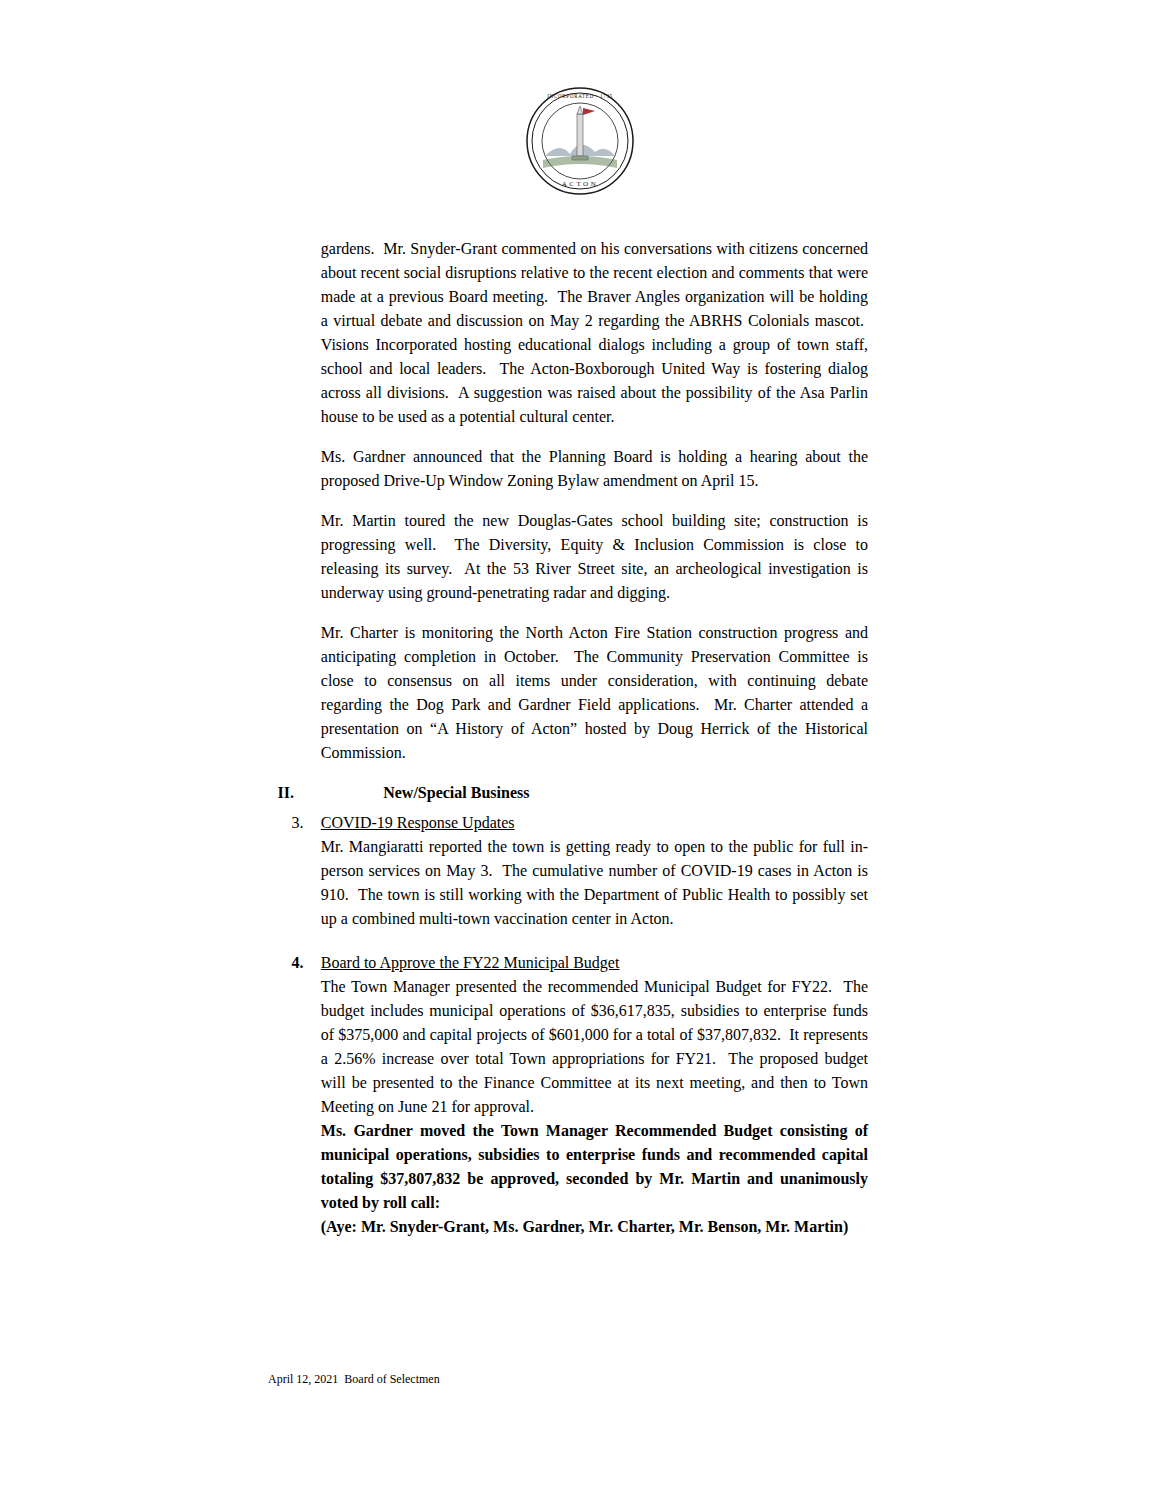INCORPORATED · 1735 ACTON
gardens. Mr. Snyder-Grant commented on his conversations with citizens concerned about recent social disruptions relative to the recent election and comments that were made at a previous Board meeting. The Braver Angles organization will be holding a virtual debate and discussion on May 2 regarding the ABRHS Colonials mascot. Visions Incorporated hosting educational dialogs including a group of town staff, school and local leaders. The Acton-Boxborough United Way is fostering dialog across all divisions. A suggestion was raised about the possibility of the Asa Parlin house to be used as a potential cultural center.
Ms. Gardner announced that the Planning Board is holding a hearing about the proposed Drive-Up Window Zoning Bylaw amendment on April 15.
Mr. Martin toured the new Douglas-Gates school building site; construction is progressing well. The Diversity, Equity & Inclusion Commission is close to releasing its survey. At the 53 River Street site, an archeological investigation is underway using ground-penetrating radar and digging.
Mr. Charter is monitoring the North Acton Fire Station construction progress and anticipating completion in October. The Community Preservation Committee is close to consensus on all items under consideration, with continuing debate regarding the Dog Park and Gardner Field applications. Mr. Charter attended a presentation on “A History of Acton” hosted by Doug Herrick of the Historical Commission.
II.
New/Special Business
3.
COVID-19 Response Updates
Mr. Mangiaratti reported the town is getting ready to open to the public for full in-person services on May 3. The cumulative number of COVID-19 cases in Acton is 910. The town is still working with the Department of Public Health to possibly set up a combined multi-town vaccination center in Acton.
4.
Board to Approve the FY22 Municipal Budget
The Town Manager presented the recommended Municipal Budget for FY22. The budget includes municipal operations of $36,617,835, subsidies to enterprise funds of $375,000 and capital projects of $601,000 for a total of $37,807,832. It represents a 2.56% increase over total Town appropriations for FY21. The proposed budget will be presented to the Finance Committee at its next meeting, and then to Town Meeting on June 21 for approval.
Ms. Gardner moved the Town Manager Recommended Budget consisting of municipal operations, subsidies to enterprise funds and recommended capital totaling $37,807,832 be approved, seconded by Mr. Martin and unanimously voted by roll call:
(Aye: Mr. Snyder-Grant, Ms. Gardner, Mr. Charter, Mr. Benson, Mr. Martin)
April 12, 2021 Board of Selectmen